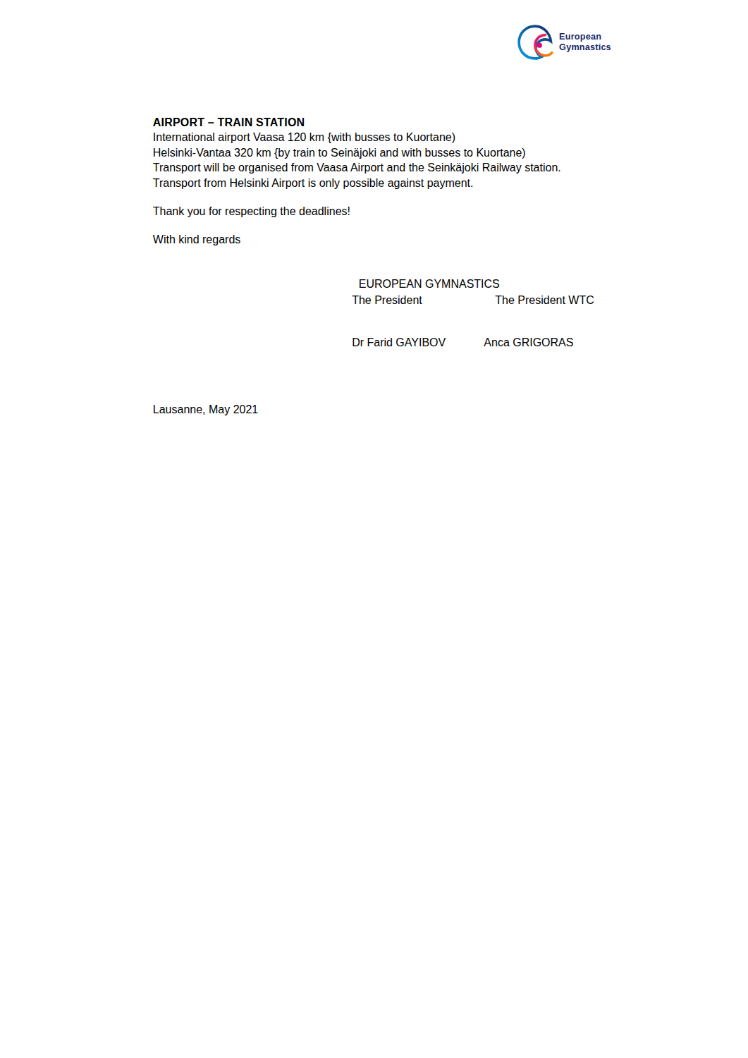European
Gymnastics
AIRPORT – TRAIN STATION
International airport Vaasa 120 km {with busses to Kuortane)
Helsinki-Vantaa 320 km {by train to Seinäjoki and with busses to Kuortane)
Transport will be organised from Vaasa Airport and the Seinkäjoki Railway station.
Transport from Helsinki Airport is only possible against payment.
Thank you for respecting the deadlines!
With kind regards
EUROPEAN GYMNASTICS
The President The President WTC
Dr Farid GAYIBOV Anca GRIGORAS
Lausanne, May 2021